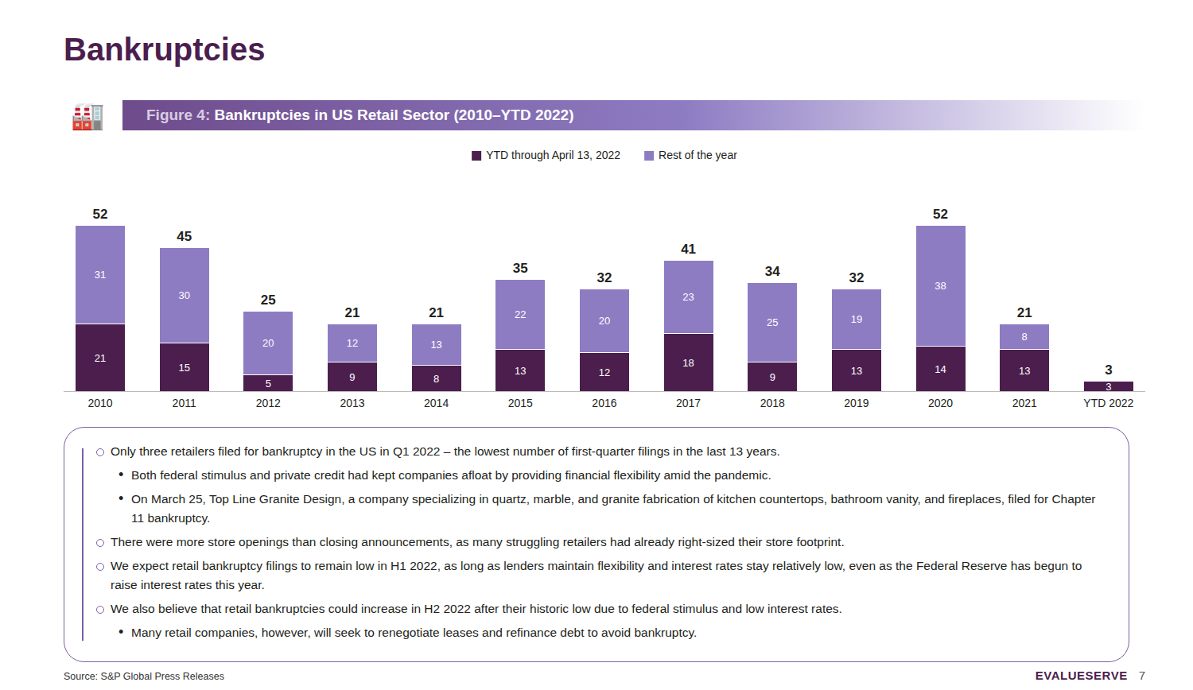Bankruptcies
🏭
Figure 4: Bankruptcies in US Retail Sector (2010–YTD 2022)
YTD through April 13, 2022 Rest of the year
52
31
21
45
30
15
25
20
5
21
12
9
21
13
8
35
22
13
32
20
12
41
23
18
34
25
9
32
19
13
52
38
14
21
8
13
3
3
2010
2011
2012
2013
2014
2015
2016
2017
2018
2019
2020
2021
YTD 2022
Only three retailers filed for bankruptcy in the US in Q1 2022 – the lowest number of first-quarter filings in the last 13 years.
Both federal stimulus and private credit had kept companies afloat by providing financial flexibility amid the pandemic.
On March 25, Top Line Granite Design, a company specializing in quartz, marble, and granite fabrication of kitchen countertops, bathroom vanity, and fireplaces, filed for Chapter 11 bankruptcy.
There were more store openings than closing announcements, as many struggling retailers had already right-sized their store footprint.
We expect retail bankruptcy filings to remain low in H1 2022, as long as lenders maintain flexibility and interest rates stay relatively low, even as the Federal Reserve has begun to raise interest rates this year.
We also believe that retail bankruptcies could increase in H2 2022 after their historic low due to federal stimulus and low interest rates.
Many retail companies, however, will seek to renegotiate leases and refinance debt to avoid bankruptcy.
Source: S&P Global Press Releases
EVALUESERVE 7